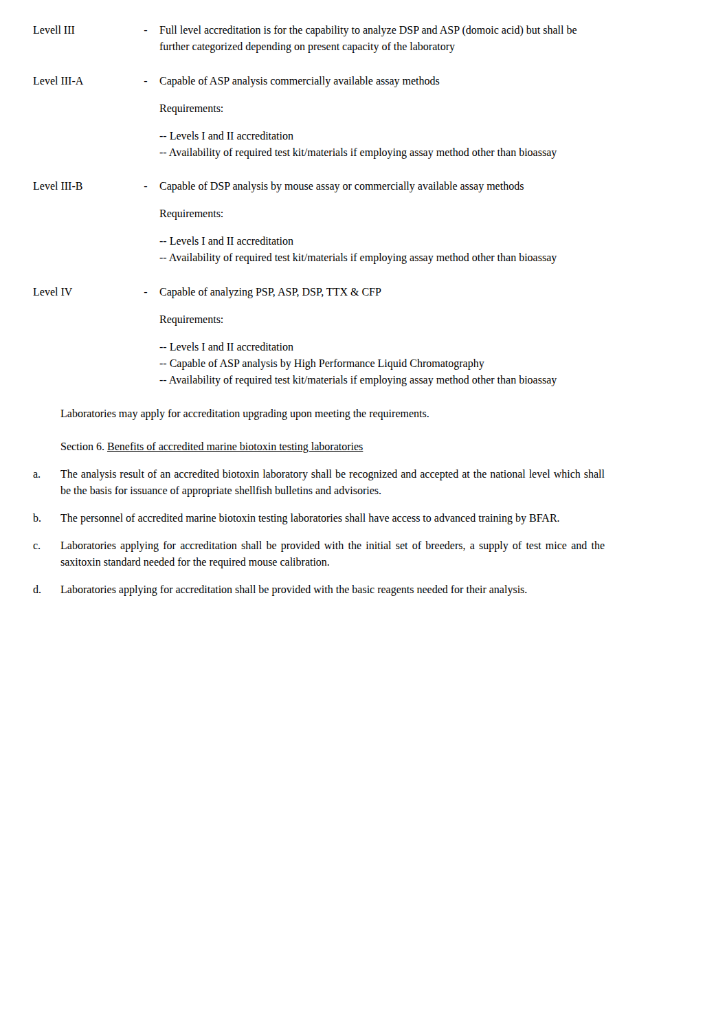Levell III
-
Full level accreditation is for the capability to analyze DSP and ASP (domoic acid) but shall be further categorized depending on present capacity of the laboratory
Level III-A
-
Capable of ASP analysis commercially available assay methods
Requirements:
-- Levels I and II accreditation
-- Availability of required test kit/materials if employing assay method other than bioassay
Level III-B
-
Capable of DSP analysis by mouse assay or commercially available assay methods
Requirements:
-- Levels I and II accreditation
-- Availability of required test kit/materials if employing assay method other than bioassay
Level IV
-
Capable of analyzing PSP, ASP, DSP, TTX & CFP
Requirements:
-- Levels I and II accreditation
-- Capable of ASP analysis by High Performance Liquid Chromatography
-- Availability of required test kit/materials if employing assay method other than bioassay
Laboratories may apply for accreditation upgrading upon meeting the requirements.
Section 6. Benefits of accredited marine biotoxin testing laboratories
a.
The analysis result of an accredited biotoxin laboratory shall be recognized and accepted at the national level which shall be the basis for issuance of appropriate shellfish bulletins and advisories.
b.
The personnel of accredited marine biotoxin testing laboratories shall have access to advanced training by BFAR.
c.
Laboratories applying for accreditation shall be provided with the initial set of breeders, a supply of test mice and the saxitoxin standard needed for the required mouse calibration.
d.
Laboratories applying for accreditation shall be provided with the basic reagents needed for their analysis.